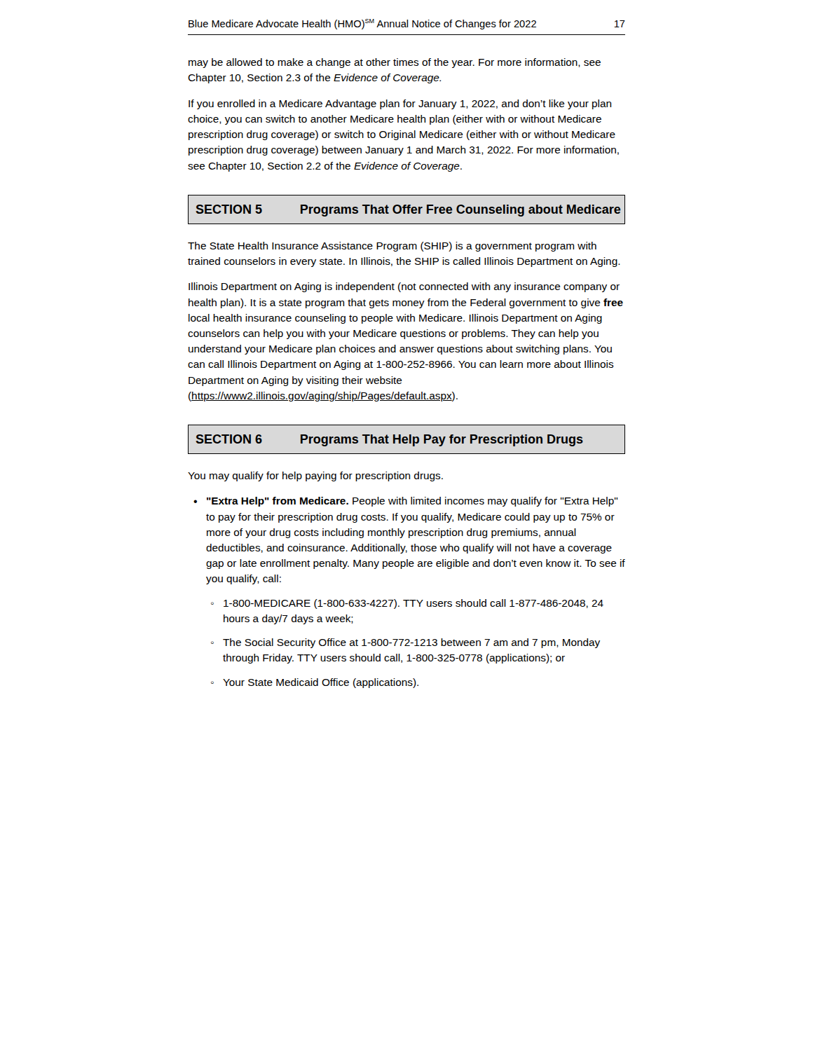Blue Medicare Advocate Health (HMO)SM Annual Notice of Changes for 2022
17
may be allowed to make a change at other times of the year. For more information, see Chapter 10, Section 2.3 of the Evidence of Coverage.
If you enrolled in a Medicare Advantage plan for January 1, 2022, and don’t like your plan choice, you can switch to another Medicare health plan (either with or without Medicare prescription drug coverage) or switch to Original Medicare (either with or without Medicare prescription drug coverage) between January 1 and March 31, 2022. For more information, see Chapter 10, Section 2.2 of the Evidence of Coverage.
SECTION 5 Programs That Offer Free Counseling about Medicare
The State Health Insurance Assistance Program (SHIP) is a government program with trained counselors in every state. In Illinois, the SHIP is called Illinois Department on Aging.
Illinois Department on Aging is independent (not connected with any insurance company or health plan). It is a state program that gets money from the Federal government to give free local health insurance counseling to people with Medicare. Illinois Department on Aging counselors can help you with your Medicare questions or problems. They can help you understand your Medicare plan choices and answer questions about switching plans. You can call Illinois Department on Aging at 1-800-252-8966. You can learn more about Illinois Department on Aging by visiting their website (https://www2.illinois.gov/aging/ship/Pages/default.aspx).
SECTION 6 Programs That Help Pay for Prescription Drugs
You may qualify for help paying for prescription drugs.
"Extra Help" from Medicare. People with limited incomes may qualify for "Extra Help" to pay for their prescription drug costs. If you qualify, Medicare could pay up to 75% or more of your drug costs including monthly prescription drug premiums, annual deductibles, and coinsurance. Additionally, those who qualify will not have a coverage gap or late enrollment penalty. Many people are eligible and don’t even know it. To see if you qualify, call:
1-800-MEDICARE (1-800-633-4227). TTY users should call 1-877-486-2048, 24 hours a day/7 days a week;
The Social Security Office at 1-800-772-1213 between 7 am and 7 pm, Monday through Friday. TTY users should call, 1-800-325-0778 (applications); or
Your State Medicaid Office (applications).